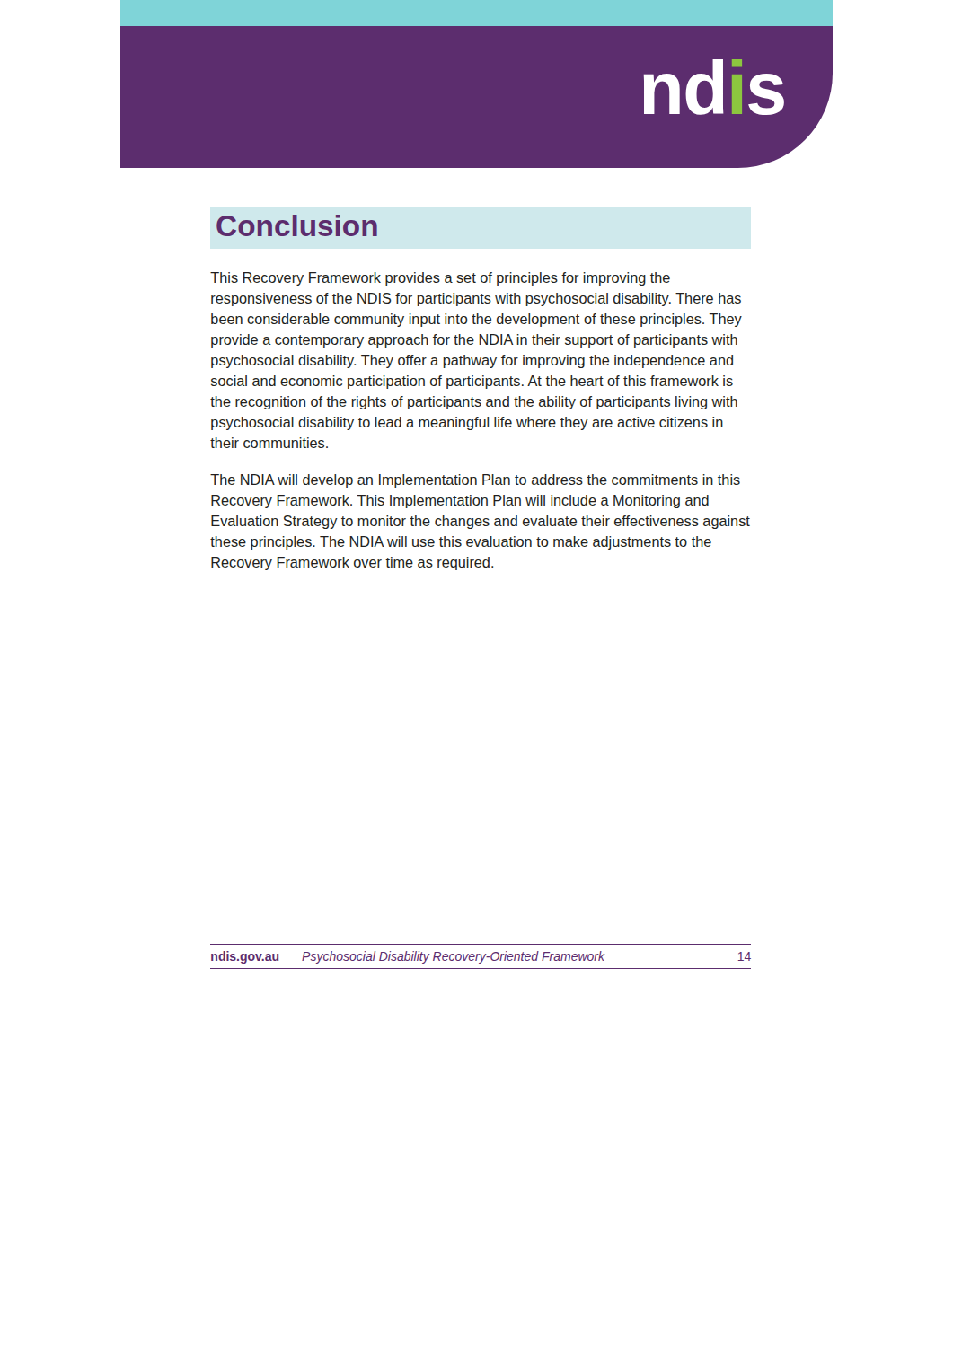ndis
Conclusion
This Recovery Framework provides a set of principles for improving the responsiveness of the NDIS for participants with psychosocial disability. There has been considerable community input into the development of these principles. They provide a contemporary approach for the NDIA in their support of participants with psychosocial disability. They offer a pathway for improving the independence and social and economic participation of participants. At the heart of this framework is the recognition of the rights of participants and the ability of participants living with psychosocial disability to lead a meaningful life where they are active citizens in their communities.
The NDIA will develop an Implementation Plan to address the commitments in this Recovery Framework. This Implementation Plan will include a Monitoring and Evaluation Strategy to monitor the changes and evaluate their effectiveness against these principles. The NDIA will use this evaluation to make adjustments to the Recovery Framework over time as required.
ndis.gov.au Psychosocial Disability Recovery-Oriented Framework
14